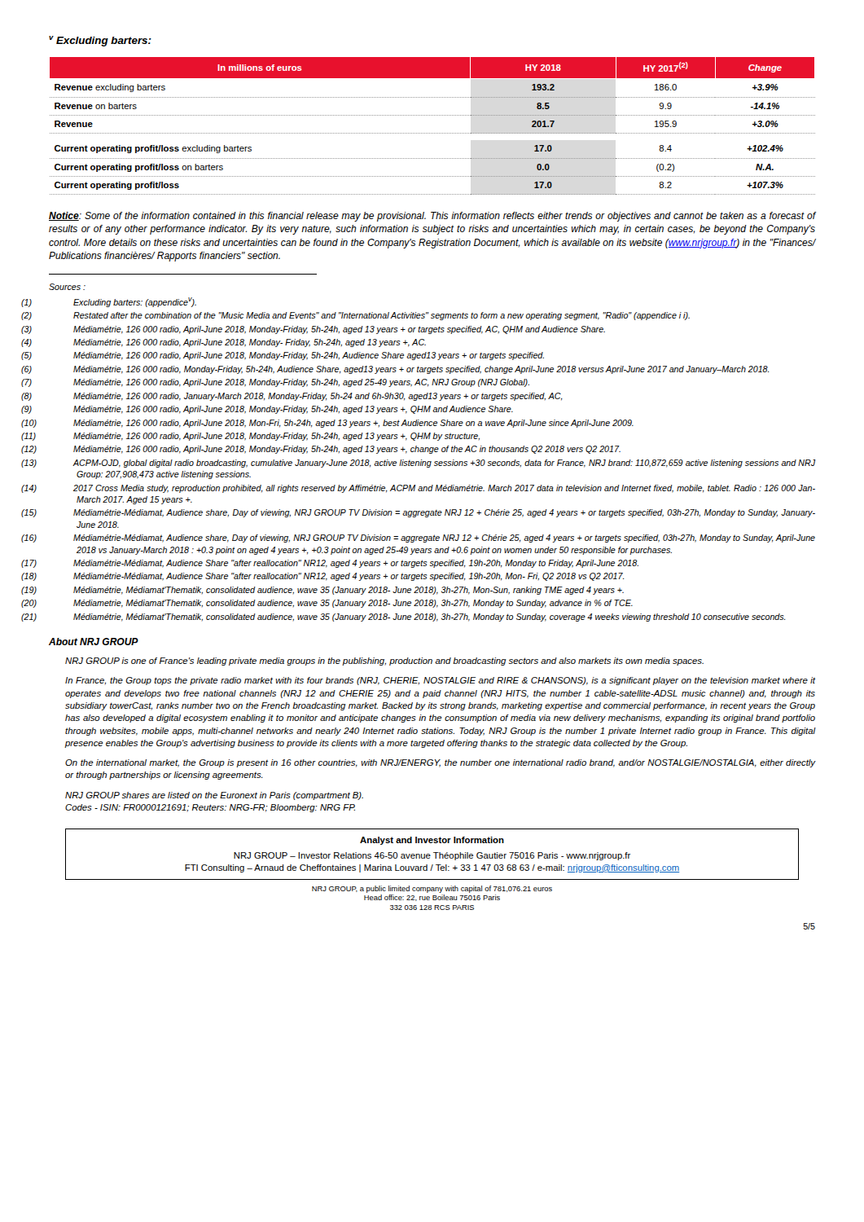v Excluding barters:
| In millions of euros | HY 2018 | HY 2017 (2) | Change |
| --- | --- | --- | --- |
| Revenue excluding barters | 193.2 | 186.0 | +3.9% |
| Revenue on barters | 8.5 | 9.9 | -14.1% |
| Revenue | 201.7 | 195.9 | +3.0% |
| Current operating profit/loss excluding barters | 17.0 | 8.4 | +102.4% |
| Current operating profit/loss on barters | 0.0 | (0.2) | N.A. |
| Current operating profit/loss | 17.0 | 8.2 | +107.3% |
Notice: Some of the information contained in this financial release may be provisional. This information reflects either trends or objectives and cannot be taken as a forecast of results or of any other performance indicator. By its very nature, such information is subject to risks and uncertainties which may, in certain cases, be beyond the Company's control. More details on these risks and uncertainties can be found in the Company's Registration Document, which is available on its website (www.nrjgroup.fr) in the "Finances/ Publications financières/ Rapports financiers" section.
Sources :
(1) Excluding barters: (appendicev).
(2) Restated after the combination of the "Music Media and Events" and "International Activities" segments to form a new operating segment, "Radio" (appendice i i).
(3) Médiamétrie, 126 000 radio, April-June 2018, Monday-Friday, 5h-24h, aged 13 years + or targets specified, AC, QHM and Audience Share.
(4) Médiamétrie, 126 000 radio, April-June 2018, Monday- Friday, 5h-24h, aged 13 years +, AC.
(5) Médiamétrie, 126 000 radio, April-June 2018, Monday-Friday, 5h-24h, Audience Share aged13 years + or targets specified.
(6) Médiamétrie, 126 000 radio, Monday-Friday, 5h-24h, Audience Share, aged13 years + or targets specified, change April-June 2018 versus April-June 2017 and January–March 2018.
(7) Médiamétrie, 126 000 radio, April-June 2018, Monday-Friday, 5h-24h, aged 25-49 years, AC, NRJ Group (NRJ Global).
(8) Médiamétrie, 126 000 radio, January-March 2018, Monday-Friday, 5h-24 and 6h-9h30, aged13 years + or targets specified, AC,
(9) Médiamétrie, 126 000 radio, April-June 2018, Monday-Friday, 5h-24h, aged 13 years +, QHM and Audience Share.
(10) Médiamétrie, 126 000 radio, April-June 2018, Mon-Fri, 5h-24h, aged 13 years +, best Audience Share on a wave April-June since April-June 2009.
(11) Médiamétrie, 126 000 radio, April-June 2018, Monday-Friday, 5h-24h, aged 13 years +, QHM by structure,
(12) Médiamétrie, 126 000 radio, April-June 2018, Monday-Friday, 5h-24h, aged 13 years +, change of the AC in thousands Q2 2018 vers Q2 2017.
(13) ACPM-OJD, global digital radio broadcasting, cumulative January-June 2018, active listening sessions +30 seconds, data for France, NRJ brand: 110,872,659 active listening sessions and NRJ Group: 207,908,473 active listening sessions.
(14) 2017 Cross Media study, reproduction prohibited, all rights reserved by Affimétrie, ACPM and Médiamétrie. March 2017 data in television and Internet fixed, mobile, tablet. Radio : 126 000 Jan-March 2017. Aged 15 years +.
(15) Médiamétrie-Médiamat, Audience share, Day of viewing, NRJ GROUP TV Division = aggregate NRJ 12 + Chérie 25, aged 4 years + or targets specified, 03h-27h, Monday to Sunday, January-June 2018.
(16) Médiamétrie-Médiamat, Audience share, Day of viewing, NRJ GROUP TV Division = aggregate NRJ 12 + Chérie 25, aged 4 years + or targets specified, 03h-27h, Monday to Sunday, April-June 2018 vs January-March 2018 : +0.3 point on aged 4 years +, +0.3 point on aged 25-49 years and +0.6 point on women under 50 responsible for purchases.
(17) Médiamétrie-Médiamat, Audience Share "after reallocation" NR12, aged 4 years + or targets specified, 19h-20h, Monday to Friday, April-June 2018.
(18) Médiamétrie-Médiamat, Audience Share "after reallocation" NR12, aged 4 years + or targets specified, 19h-20h, Mon- Fri, Q2 2018 vs Q2 2017.
(19) Médiamétrie, Médiamat'Thematik, consolidated audience, wave 35 (January 2018- June 2018), 3h-27h, Mon-Sun, ranking TME aged 4 years +.
(20) Médiametrie, Médiamat'Thematik, consolidated audience, wave 35 (January 2018- June 2018), 3h-27h, Monday to Sunday, advance in % of TCE.
(21) Médiamétrie, Médiamat'Thematik, consolidated audience, wave 35 (January 2018- June 2018), 3h-27h, Monday to Sunday, coverage 4 weeks viewing threshold 10 consecutive seconds.
About NRJ GROUP
NRJ GROUP is one of France's leading private media groups in the publishing, production and broadcasting sectors and also markets its own media spaces.
In France, the Group tops the private radio market with its four brands (NRJ, CHERIE, NOSTALGIE and RIRE & CHANSONS), is a significant player on the television market where it operates and develops two free national channels (NRJ 12 and CHERIE 25) and a paid channel (NRJ HITS, the number 1 cable-satellite-ADSL music channel) and, through its subsidiary towerCast, ranks number two on the French broadcasting market. Backed by its strong brands, marketing expertise and commercial performance, in recent years the Group has also developed a digital ecosystem enabling it to monitor and anticipate changes in the consumption of media via new delivery mechanisms, expanding its original brand portfolio through websites, mobile apps, multi-channel networks and nearly 240 Internet radio stations. Today, NRJ Group is the number 1 private Internet radio group in France. This digital presence enables the Group's advertising business to provide its clients with a more targeted offering thanks to the strategic data collected by the Group.
On the international market, the Group is present in 16 other countries, with NRJ/ENERGY, the number one international radio brand, and/or NOSTALGIE/NOSTALGIA, either directly or through partnerships or licensing agreements.
NRJ GROUP shares are listed on the Euronext in Paris (compartment B).
Codes - ISIN: FR0000121691; Reuters: NRG-FR; Bloomberg: NRG FP.
Analyst and Investor Information
NRJ GROUP – Investor Relations 46-50 avenue Théophile Gautier 75016 Paris - www.nrjgroup.fr
FTI Consulting – Arnaud de Cheffontaines | Marina Louvard / Tel: + 33 1 47 03 68 63 / e-mail: nrjgroup@fticonsulting.com
NRJ GROUP, a public limited company with capital of 781,076.21 euros
Head office: 22, rue Boileau 75016 Paris
332 036 128 RCS PARIS
5/5